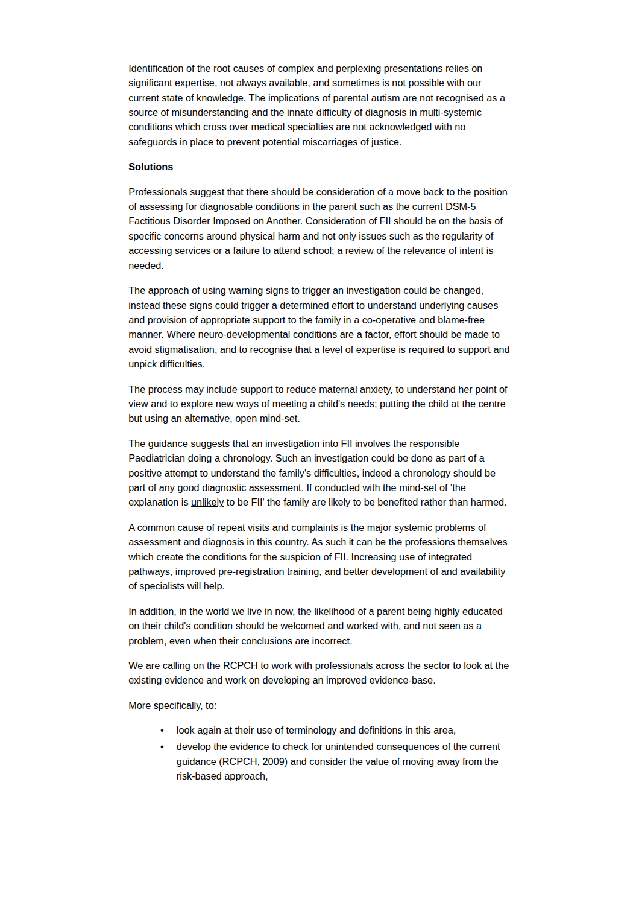Identification of the root causes of complex and perplexing presentations relies on significant expertise, not always available, and sometimes is not possible with our current state of knowledge. The implications of parental autism are not recognised as a source of misunderstanding and the innate difficulty of diagnosis in multi-systemic conditions which cross over medical specialties are not acknowledged with no safeguards in place to prevent potential miscarriages of justice.
Solutions
Professionals suggest that there should be consideration of a move back to the position of assessing for diagnosable conditions in the parent such as the current DSM-5 Factitious Disorder Imposed on Another. Consideration of FII should be on the basis of specific concerns around physical harm and not only issues such as the regularity of accessing services or a failure to attend school; a review of the relevance of intent is needed.
The approach of using warning signs to trigger an investigation could be changed, instead these signs could trigger a determined effort to understand underlying causes and provision of appropriate support to the family in a co-operative and blame-free manner. Where neuro-developmental conditions are a factor, effort should be made to avoid stigmatisation, and to recognise that a level of expertise is required to support and unpick difficulties.
The process may include support to reduce maternal anxiety, to understand her point of view and to explore new ways of meeting a child's needs; putting the child at the centre but using an alternative, open mind-set.
The guidance suggests that an investigation into FII involves the responsible Paediatrician doing a chronology. Such an investigation could be done as part of a positive attempt to understand the family's difficulties, indeed a chronology should be part of any good diagnostic assessment. If conducted with the mind-set of 'the explanation is unlikely to be FII' the family are likely to be benefited rather than harmed.
A common cause of repeat visits and complaints is the major systemic problems of assessment and diagnosis in this country. As such it can be the professions themselves which create the conditions for the suspicion of FII. Increasing use of integrated pathways, improved pre-registration training, and better development of and availability of specialists will help.
In addition, in the world we live in now, the likelihood of a parent being highly educated on their child's condition should be welcomed and worked with, and not seen as a problem, even when their conclusions are incorrect.
We are calling on the RCPCH to work with professionals across the sector to look at the existing evidence and work on developing an improved evidence-base.
More specifically, to:
look again at their use of terminology and definitions in this area,
develop the evidence to check for unintended consequences of the current guidance (RCPCH, 2009) and consider the value of moving away from the risk-based approach,